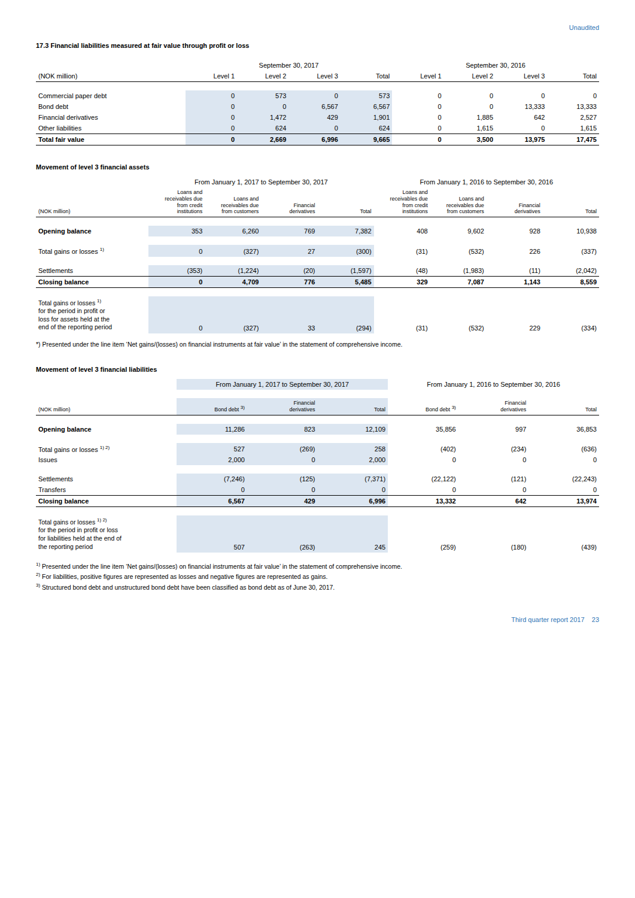Unaudited
17.3 Financial liabilities measured at fair value through profit or loss
| | September 30, 2017 | September 30, 2016 |
| (NOK million) | Level 1 | Level 2 | Level 3 | Total | Level 1 | Level 2 | Level 3 | Total |
| Commercial paper debt | 0 | 573 | 0 | 573 | 0 | 0 | 0 | 0 |
| Bond debt | 0 | 0 | 6,567 | 6,567 | 0 | 0 | 13,333 | 13,333 |
| Financial derivatives | 0 | 1,472 | 429 | 1,901 | 0 | 1,885 | 642 | 2,527 |
| Other liabilities | 0 | 624 | 0 | 624 | 0 | 1,615 | 0 | 1,615 |
| Total fair value | 0 | 2,669 | 6,996 | 9,665 | 0 | 3,500 | 13,975 | 17,475 |
Movement of level 3 financial assets
| | From January 1, 2017 to September 30, 2017 | From January 1, 2016 to September 30, 2016 |
| (NOK million) | Loans and receivables due from credit institutions | Loans and receivables due from customers | Financial derivatives | Total | Loans and receivables due from credit institutions | Loans and receivables due from customers | Financial derivatives | Total |
| Opening balance | 353 | 6,260 | 769 | 7,382 | 408 | 9,602 | 928 | 10,938 |
| Total gains or losses 1) | 0 | (327) | 27 | (300) | (31) | (532) | 226 | (337) |
| Settlements | (353) | (1,224) | (20) | (1,597) | (48) | (1,983) | (11) | (2,042) |
| Closing balance | 0 | 4,709 | 776 | 5,485 | 329 | 7,087 | 1,143 | 8,559 |
| Total gains or losses 1) for the period in profit or loss for assets held at the end of the reporting period | 0 | (327) | 33 | (294) | (31) | (532) | 229 | (334) |
*) Presented under the line item ‘Net gains/(losses) on financial instruments at fair value’ in the statement of comprehensive income.
Movement of level 3 financial liabilities
| | From January 1, 2017 to September 30, 2017 | From January 1, 2016 to September 30, 2016 |
| (NOK million) | Bond debt 3) | Financial derivatives | Total | Bond debt 3) | Financial derivatives | Total |
| Opening balance | 11,286 | 823 | 12,109 | 35,856 | 997 | 36,853 |
| Total gains or losses 1) 2) | 527 | (269) | 258 | (402) | (234) | (636) |
| Issues | 2,000 | 0 | 2,000 | 0 | 0 | 0 |
| Settlements | (7,246) | (125) | (7,371) | (22,122) | (121) | (22,243) |
| Transfers | 0 | 0 | 0 | 0 | 0 | 0 |
| Closing balance | 6,567 | 429 | 6,996 | 13,332 | 642 | 13,974 |
| Total gains or losses 1) 2) for the period in profit or loss for liabilities held at the end of the reporting period | 507 | (263) | 245 | (259) | (180) | (439) |
1) Presented under the line item ‘Net gains/(losses) on financial instruments at fair value’ in the statement of comprehensive income.
2) For liabilities, positive figures are represented as losses and negative figures are represented as gains.
3) Structured bond debt and unstructured bond debt have been classified as bond debt as of June 30, 2017.
Third quarter report 2017 23